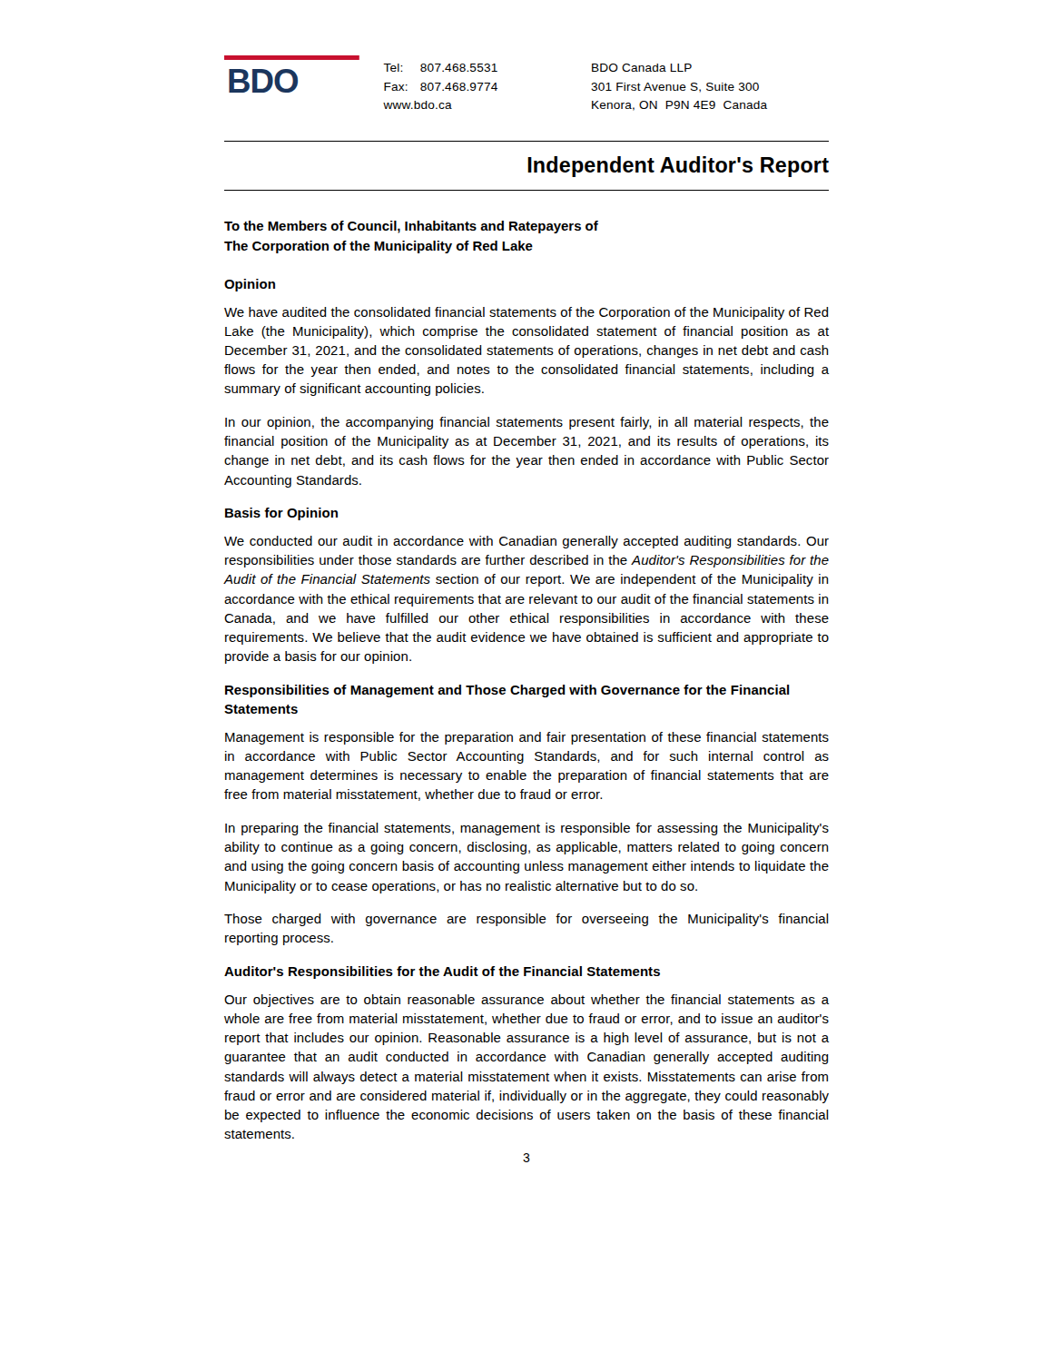BDO
Tel: 807.468.5531
Fax: 807.468.9774
www.bdo.ca
BDO Canada LLP
301 First Avenue S, Suite 300
Kenora, ON P9N 4E9 Canada
Independent Auditor's Report
To the Members of Council, Inhabitants and Ratepayers of
The Corporation of the Municipality of Red Lake
Opinion
We have audited the consolidated financial statements of the Corporation of the Municipality of Red Lake (the Municipality), which comprise the consolidated statement of financial position as at December 31, 2021, and the consolidated statements of operations, changes in net debt and cash flows for the year then ended, and notes to the consolidated financial statements, including a summary of significant accounting policies.
In our opinion, the accompanying financial statements present fairly, in all material respects, the financial position of the Municipality as at December 31, 2021, and its results of operations, its change in net debt, and its cash flows for the year then ended in accordance with Public Sector Accounting Standards.
Basis for Opinion
We conducted our audit in accordance with Canadian generally accepted auditing standards. Our responsibilities under those standards are further described in the Auditor's Responsibilities for the Audit of the Financial Statements section of our report. We are independent of the Municipality in accordance with the ethical requirements that are relevant to our audit of the financial statements in Canada, and we have fulfilled our other ethical responsibilities in accordance with these requirements. We believe that the audit evidence we have obtained is sufficient and appropriate to provide a basis for our opinion.
Responsibilities of Management and Those Charged with Governance for the Financial Statements
Management is responsible for the preparation and fair presentation of these financial statements in accordance with Public Sector Accounting Standards, and for such internal control as management determines is necessary to enable the preparation of financial statements that are free from material misstatement, whether due to fraud or error.
In preparing the financial statements, management is responsible for assessing the Municipality's ability to continue as a going concern, disclosing, as applicable, matters related to going concern and using the going concern basis of accounting unless management either intends to liquidate the Municipality or to cease operations, or has no realistic alternative but to do so.
Those charged with governance are responsible for overseeing the Municipality's financial reporting process.
Auditor's Responsibilities for the Audit of the Financial Statements
Our objectives are to obtain reasonable assurance about whether the financial statements as a whole are free from material misstatement, whether due to fraud or error, and to issue an auditor's report that includes our opinion. Reasonable assurance is a high level of assurance, but is not a guarantee that an audit conducted in accordance with Canadian generally accepted auditing standards will always detect a material misstatement when it exists. Misstatements can arise from fraud or error and are considered material if, individually or in the aggregate, they could reasonably be expected to influence the economic decisions of users taken on the basis of these financial statements.
3